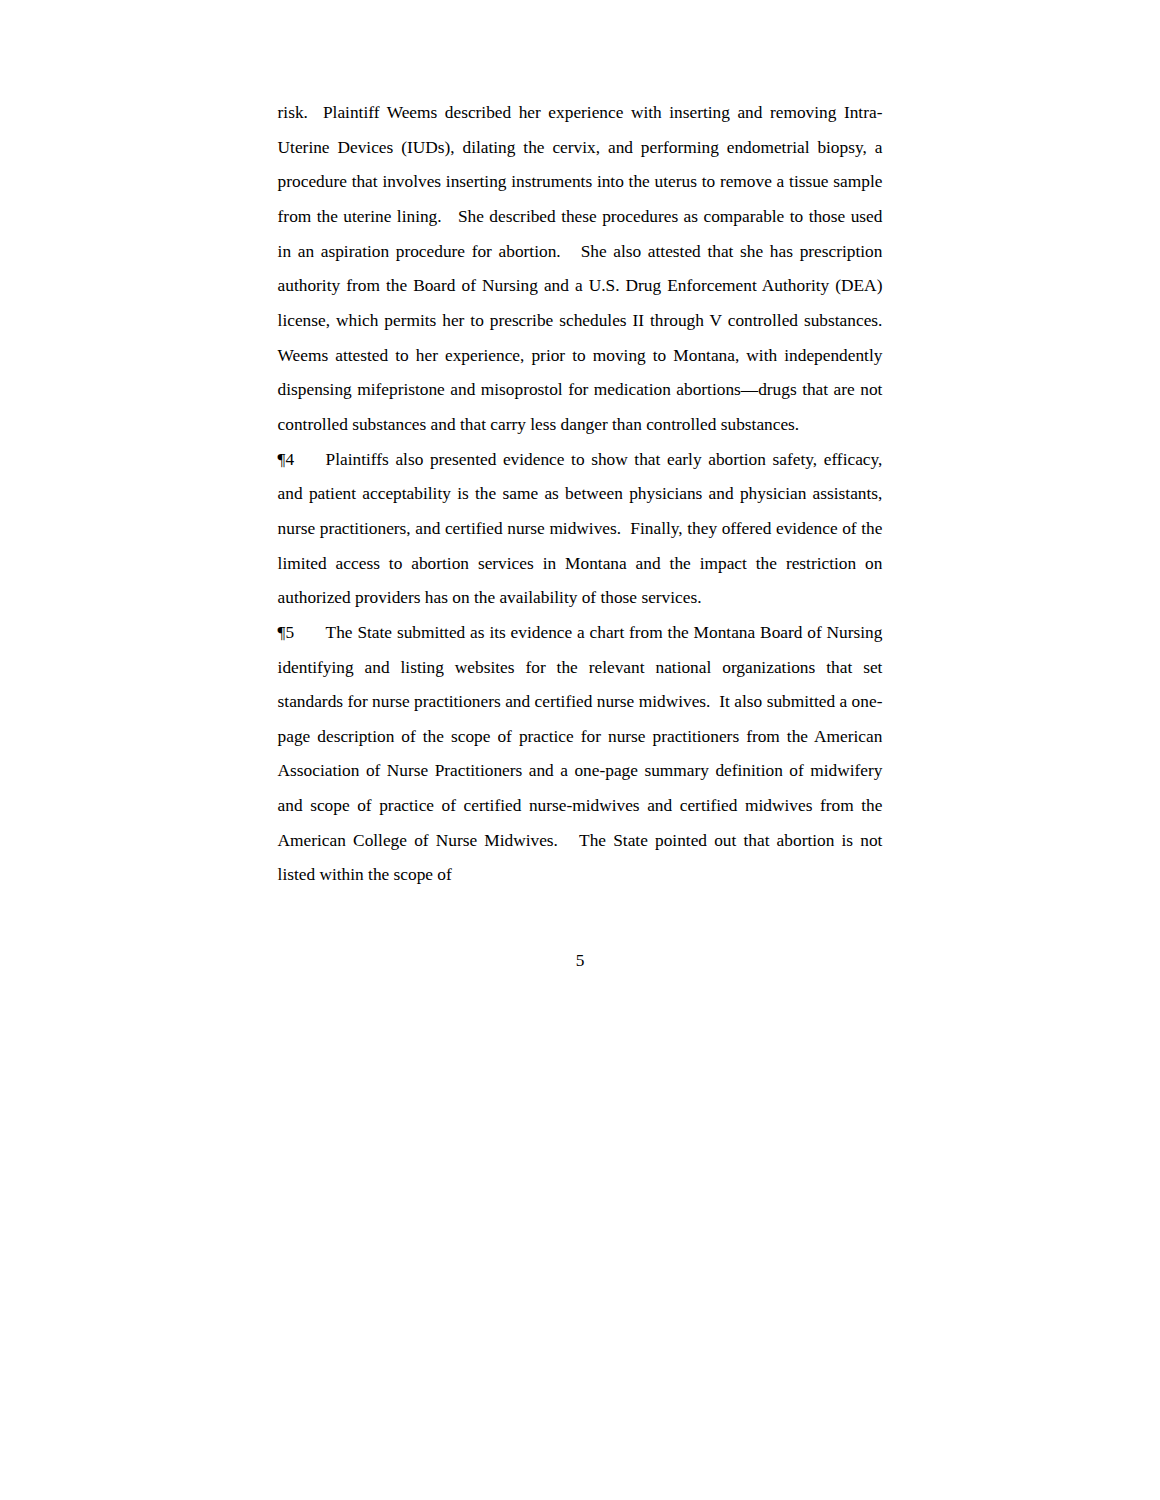risk. Plaintiff Weems described her experience with inserting and removing Intra-Uterine Devices (IUDs), dilating the cervix, and performing endometrial biopsy, a procedure that involves inserting instruments into the uterus to remove a tissue sample from the uterine lining. She described these procedures as comparable to those used in an aspiration procedure for abortion. She also attested that she has prescription authority from the Board of Nursing and a U.S. Drug Enforcement Authority (DEA) license, which permits her to prescribe schedules II through V controlled substances. Weems attested to her experience, prior to moving to Montana, with independently dispensing mifepristone and misoprostol for medication abortions—drugs that are not controlled substances and that carry less danger than controlled substances.
¶4 Plaintiffs also presented evidence to show that early abortion safety, efficacy, and patient acceptability is the same as between physicians and physician assistants, nurse practitioners, and certified nurse midwives. Finally, they offered evidence of the limited access to abortion services in Montana and the impact the restriction on authorized providers has on the availability of those services.
¶5 The State submitted as its evidence a chart from the Montana Board of Nursing identifying and listing websites for the relevant national organizations that set standards for nurse practitioners and certified nurse midwives. It also submitted a one-page description of the scope of practice for nurse practitioners from the American Association of Nurse Practitioners and a one-page summary definition of midwifery and scope of practice of certified nurse-midwives and certified midwives from the American College of Nurse Midwives. The State pointed out that abortion is not listed within the scope of
5